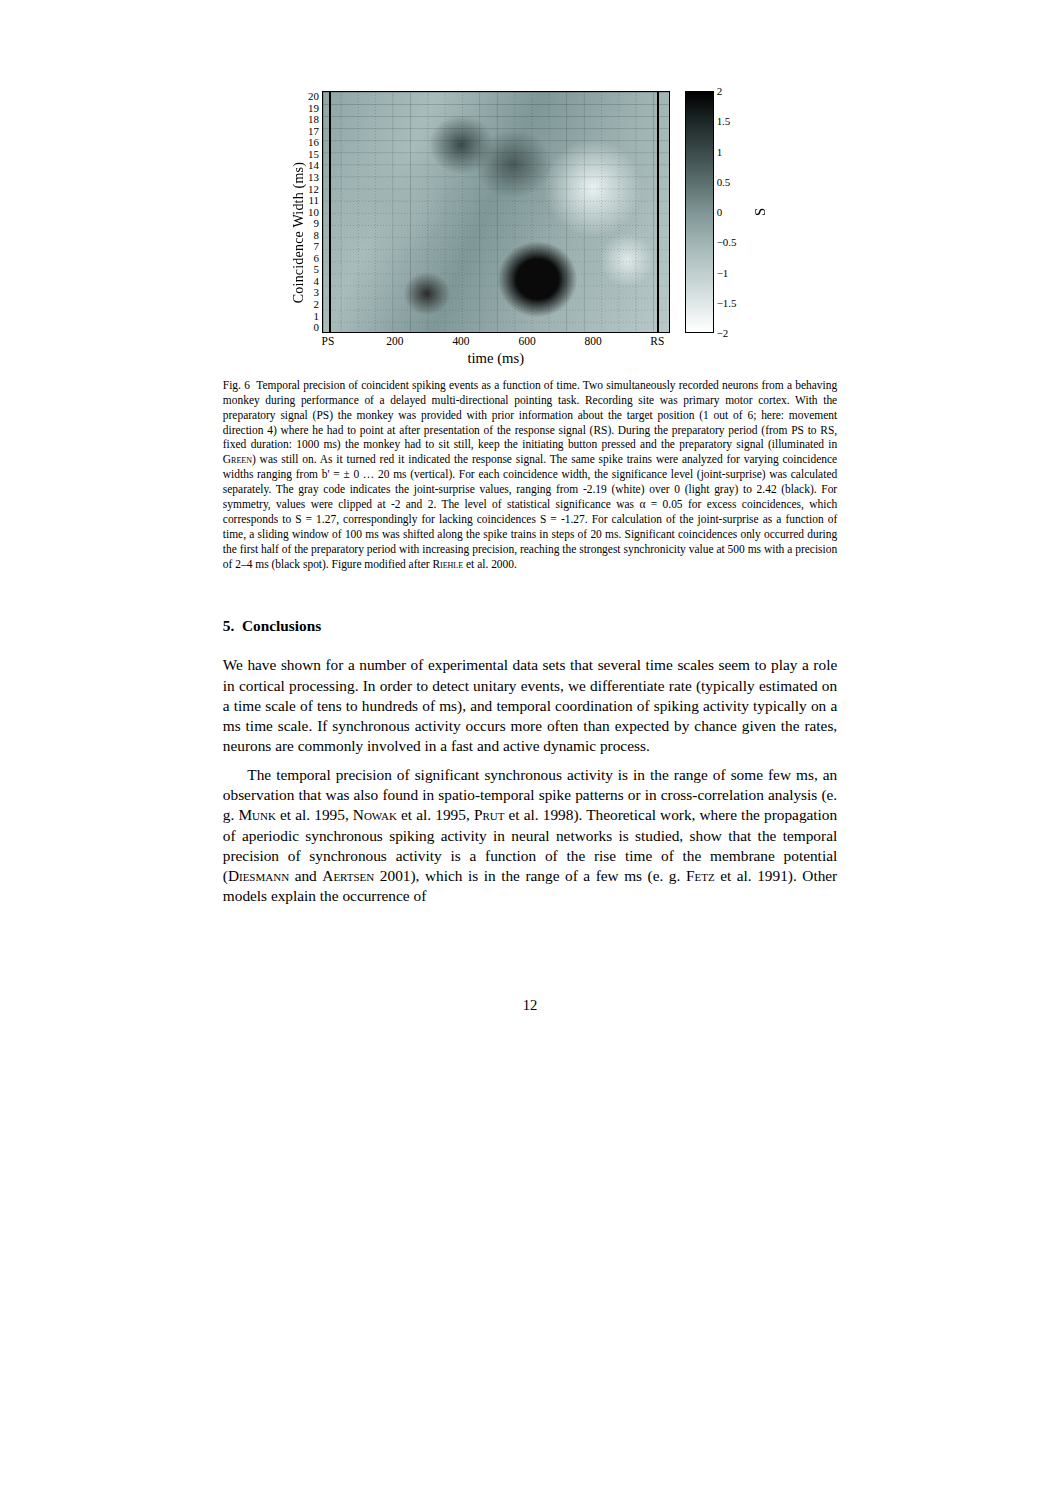Coincidence Width (ms)
2019181716 1514131211 109876 543210
PS 200 400 600 800 RS
time (ms)
2 1.5 1 0.5 0 −0.5 −1 −1.5 −2
S
Fig. 6 Temporal precision of coincident spiking events as a function of time. Two simultaneously recorded neurons from a behaving monkey during performance of a delayed multi-directional pointing task. Recording site was primary motor cortex. With the preparatory signal (PS) the monkey was provided with prior information about the target position (1 out of 6; here: movement direction 4) where he had to point at after presentation of the response signal (RS). During the preparatory period (from PS to RS, fixed duration: 1000 ms) the monkey had to sit still, keep the initiating button pressed and the preparatory signal (illuminated in Green) was still on. As it turned red it indicated the response signal. The same spike trains were analyzed for varying coincidence widths ranging from b' = ± 0 … 20 ms (vertical). For each coincidence width, the significance level (joint-surprise) was calculated separately. The gray code indicates the joint-surprise values, ranging from -2.19 (white) over 0 (light gray) to 2.42 (black). For symmetry, values were clipped at -2 and 2. The level of statistical significance was α = 0.05 for excess coincidences, which corresponds to S = 1.27, correspondingly for lacking coincidences S = -1.27. For calculation of the joint-surprise as a function of time, a sliding window of 100 ms was shifted along the spike trains in steps of 20 ms. Significant coincidences only occurred during the first half of the preparatory period with increasing precision, reaching the strongest synchronicity value at 500 ms with a precision of 2–4 ms (black spot). Figure modified after Riehle et al. 2000.
5. Conclusions
We have shown for a number of experimental data sets that several time scales seem to play a role in cortical processing. In order to detect unitary events, we differentiate rate (typically estimated on a time scale of tens to hundreds of ms), and temporal coordination of spiking activity typically on a ms time scale. If synchronous activity occurs more often than expected by chance given the rates, neurons are commonly involved in a fast and active dynamic process.
The temporal precision of significant synchronous activity is in the range of some few ms, an observation that was also found in spatio-temporal spike patterns or in cross-correlation analysis (e. g. Munk et al. 1995, Nowak et al. 1995, Prut et al. 1998). Theoretical work, where the propagation of aperiodic synchronous spiking activity in neural networks is studied, show that the temporal precision of synchronous activity is a function of the rise time of the membrane potential (Diesmann and Aertsen 2001), which is in the range of a few ms (e. g. Fetz et al. 1991). Other models explain the occurrence of
12